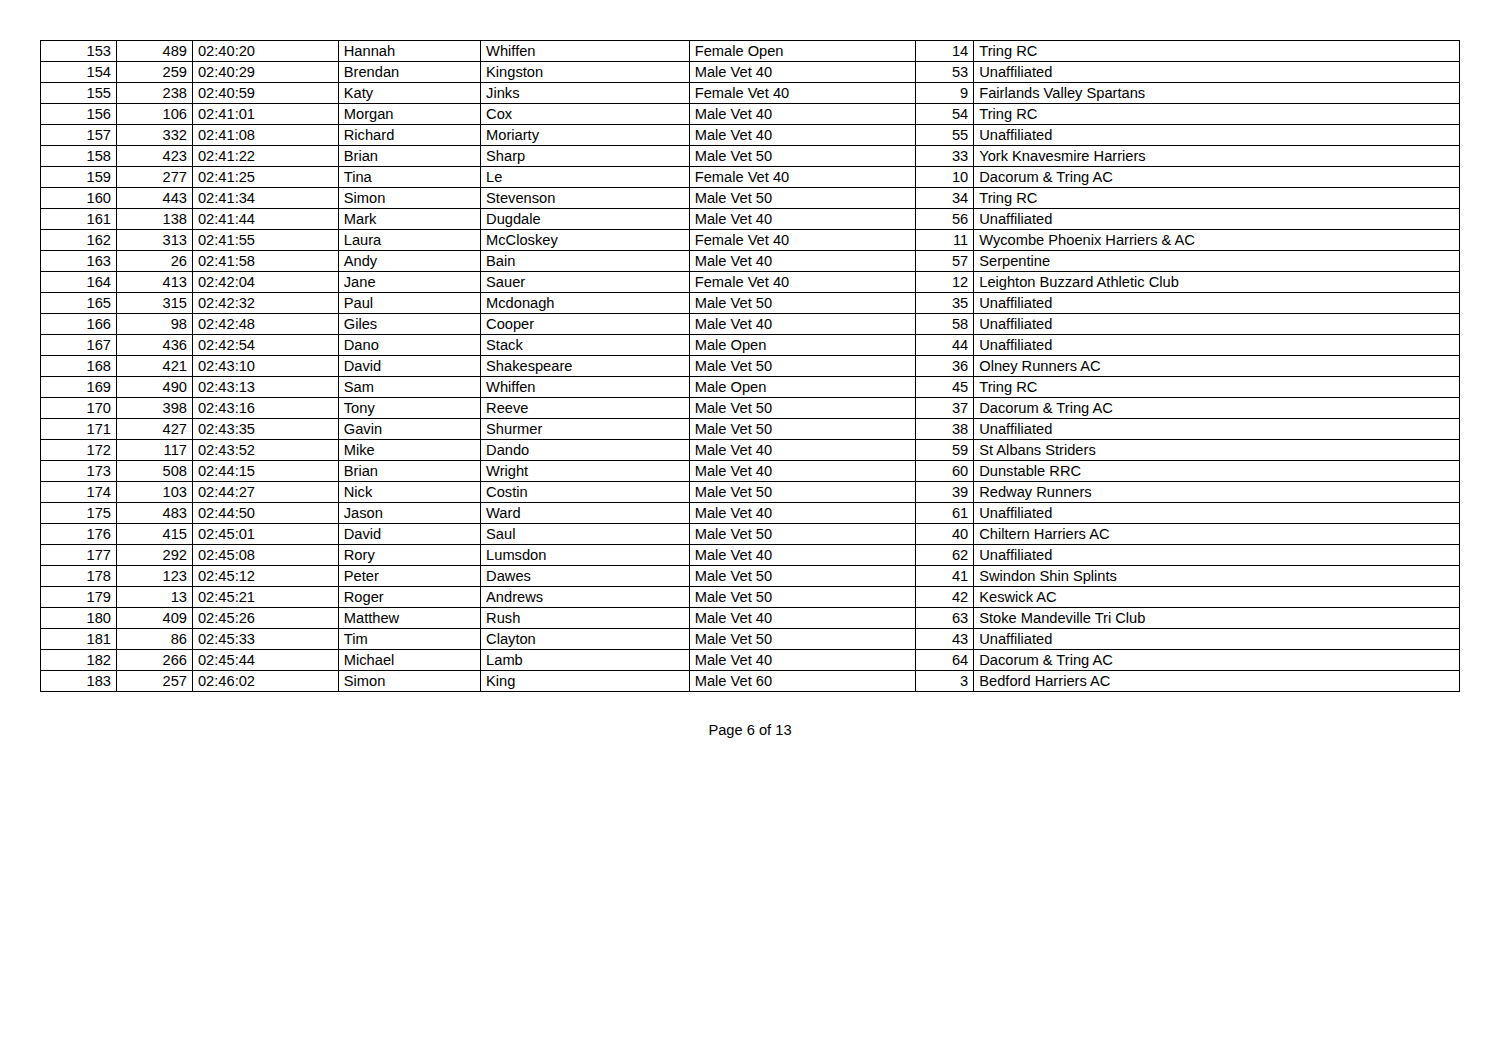| 153 | 489 | 02:40:20 | Hannah | Whiffen | Female Open | 14 | Tring RC |
| 154 | 259 | 02:40:29 | Brendan | Kingston | Male Vet 40 | 53 | Unaffiliated |
| 155 | 238 | 02:40:59 | Katy | Jinks | Female Vet 40 | 9 | Fairlands Valley Spartans |
| 156 | 106 | 02:41:01 | Morgan | Cox | Male Vet 40 | 54 | Tring RC |
| 157 | 332 | 02:41:08 | Richard | Moriarty | Male Vet 40 | 55 | Unaffiliated |
| 158 | 423 | 02:41:22 | Brian | Sharp | Male Vet 50 | 33 | York Knavesmire Harriers |
| 159 | 277 | 02:41:25 | Tina | Le | Female Vet 40 | 10 | Dacorum & Tring AC |
| 160 | 443 | 02:41:34 | Simon | Stevenson | Male Vet 50 | 34 | Tring RC |
| 161 | 138 | 02:41:44 | Mark | Dugdale | Male Vet 40 | 56 | Unaffiliated |
| 162 | 313 | 02:41:55 | Laura | McCloskey | Female Vet 40 | 11 | Wycombe Phoenix Harriers & AC |
| 163 | 26 | 02:41:58 | Andy | Bain | Male Vet 40 | 57 | Serpentine |
| 164 | 413 | 02:42:04 | Jane | Sauer | Female Vet 40 | 12 | Leighton Buzzard Athletic Club |
| 165 | 315 | 02:42:32 | Paul | Mcdonagh | Male Vet 50 | 35 | Unaffiliated |
| 166 | 98 | 02:42:48 | Giles | Cooper | Male Vet 40 | 58 | Unaffiliated |
| 167 | 436 | 02:42:54 | Dano | Stack | Male Open | 44 | Unaffiliated |
| 168 | 421 | 02:43:10 | David | Shakespeare | Male Vet 50 | 36 | Olney Runners AC |
| 169 | 490 | 02:43:13 | Sam | Whiffen | Male Open | 45 | Tring RC |
| 170 | 398 | 02:43:16 | Tony | Reeve | Male Vet 50 | 37 | Dacorum & Tring AC |
| 171 | 427 | 02:43:35 | Gavin | Shurmer | Male Vet 50 | 38 | Unaffiliated |
| 172 | 117 | 02:43:52 | Mike | Dando | Male Vet 40 | 59 | St Albans Striders |
| 173 | 508 | 02:44:15 | Brian | Wright | Male Vet 40 | 60 | Dunstable RRC |
| 174 | 103 | 02:44:27 | Nick | Costin | Male Vet 50 | 39 | Redway Runners |
| 175 | 483 | 02:44:50 | Jason | Ward | Male Vet 40 | 61 | Unaffiliated |
| 176 | 415 | 02:45:01 | David | Saul | Male Vet 50 | 40 | Chiltern Harriers AC |
| 177 | 292 | 02:45:08 | Rory | Lumsdon | Male Vet 40 | 62 | Unaffiliated |
| 178 | 123 | 02:45:12 | Peter | Dawes | Male Vet 50 | 41 | Swindon Shin Splints |
| 179 | 13 | 02:45:21 | Roger | Andrews | Male Vet 50 | 42 | Keswick AC |
| 180 | 409 | 02:45:26 | Matthew | Rush | Male Vet 40 | 63 | Stoke Mandeville Tri Club |
| 181 | 86 | 02:45:33 | Tim | Clayton | Male Vet 50 | 43 | Unaffiliated |
| 182 | 266 | 02:45:44 | Michael | Lamb | Male Vet 40 | 64 | Dacorum & Tring AC |
| 183 | 257 | 02:46:02 | Simon | King | Male Vet 60 | 3 | Bedford Harriers AC |
Page 6 of 13